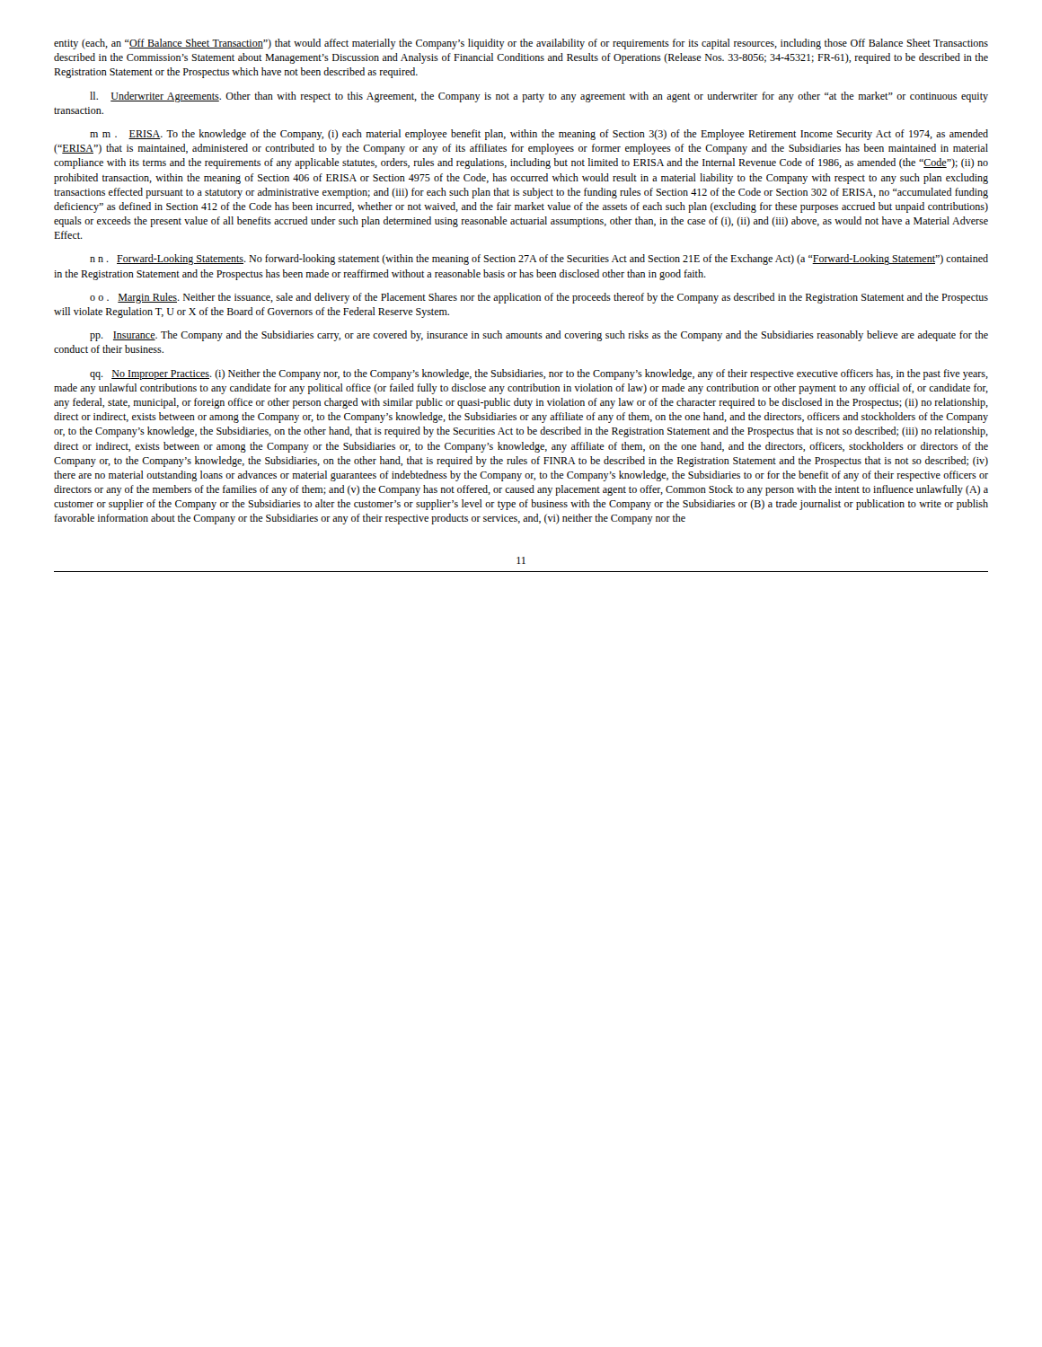entity (each, an “Off Balance Sheet Transaction”) that would affect materially the Company’s liquidity or the availability of or requirements for its capital resources, including those Off Balance Sheet Transactions described in the Commission’s Statement about Management’s Discussion and Analysis of Financial Conditions and Results of Operations (Release Nos. 33-8056; 34-45321; FR-61), required to be described in the Registration Statement or the Prospectus which have not been described as required.
ll. Underwriter Agreements. Other than with respect to this Agreement, the Company is not a party to any agreement with an agent or underwriter for any other “at the market” or continuous equity transaction.
m m . ERISA. To the knowledge of the Company, (i) each material employee benefit plan, within the meaning of Section 3(3) of the Employee Retirement Income Security Act of 1974, as amended (“ERISA”) that is maintained, administered or contributed to by the Company or any of its affiliates for employees or former employees of the Company and the Subsidiaries has been maintained in material compliance with its terms and the requirements of any applicable statutes, orders, rules and regulations, including but not limited to ERISA and the Internal Revenue Code of 1986, as amended (the “Code”); (ii) no prohibited transaction, within the meaning of Section 406 of ERISA or Section 4975 of the Code, has occurred which would result in a material liability to the Company with respect to any such plan excluding transactions effected pursuant to a statutory or administrative exemption; and (iii) for each such plan that is subject to the funding rules of Section 412 of the Code or Section 302 of ERISA, no “accumulated funding deficiency” as defined in Section 412 of the Code has been incurred, whether or not waived, and the fair market value of the assets of each such plan (excluding for these purposes accrued but unpaid contributions) equals or exceeds the present value of all benefits accrued under such plan determined using reasonable actuarial assumptions, other than, in the case of (i), (ii) and (iii) above, as would not have a Material Adverse Effect.
n n . Forward-Looking Statements. No forward-looking statement (within the meaning of Section 27A of the Securities Act and Section 21E of the Exchange Act) (a “Forward-Looking Statement”) contained in the Registration Statement and the Prospectus has been made or reaffirmed without a reasonable basis or has been disclosed other than in good faith.
o o . Margin Rules. Neither the issuance, sale and delivery of the Placement Shares nor the application of the proceeds thereof by the Company as described in the Registration Statement and the Prospectus will violate Regulation T, U or X of the Board of Governors of the Federal Reserve System.
pp. Insurance. The Company and the Subsidiaries carry, or are covered by, insurance in such amounts and covering such risks as the Company and the Subsidiaries reasonably believe are adequate for the conduct of their business.
qq. No Improper Practices. (i) Neither the Company nor, to the Company’s knowledge, the Subsidiaries, nor to the Company’s knowledge, any of their respective executive officers has, in the past five years, made any unlawful contributions to any candidate for any political office (or failed fully to disclose any contribution in violation of law) or made any contribution or other payment to any official of, or candidate for, any federal, state, municipal, or foreign office or other person charged with similar public or quasi-public duty in violation of any law or of the character required to be disclosed in the Prospectus; (ii) no relationship, direct or indirect, exists between or among the Company or, to the Company’s knowledge, the Subsidiaries or any affiliate of any of them, on the one hand, and the directors, officers and stockholders of the Company or, to the Company’s knowledge, the Subsidiaries, on the other hand, that is required by the Securities Act to be described in the Registration Statement and the Prospectus that is not so described; (iii) no relationship, direct or indirect, exists between or among the Company or the Subsidiaries or, to the Company’s knowledge, any affiliate of them, on the one hand, and the directors, officers, stockholders or directors of the Company or, to the Company’s knowledge, the Subsidiaries, on the other hand, that is required by the rules of FINRA to be described in the Registration Statement and the Prospectus that is not so described; (iv) there are no material outstanding loans or advances or material guarantees of indebtedness by the Company or, to the Company’s knowledge, the Subsidiaries to or for the benefit of any of their respective officers or directors or any of the members of the families of any of them; and (v) the Company has not offered, or caused any placement agent to offer, Common Stock to any person with the intent to influence unlawfully (A) a customer or supplier of the Company or the Subsidiaries to alter the customer’s or supplier’s level or type of business with the Company or the Subsidiaries or (B) a trade journalist or publication to write or publish favorable information about the Company or the Subsidiaries or any of their respective products or services, and, (vi) neither the Company nor the
11